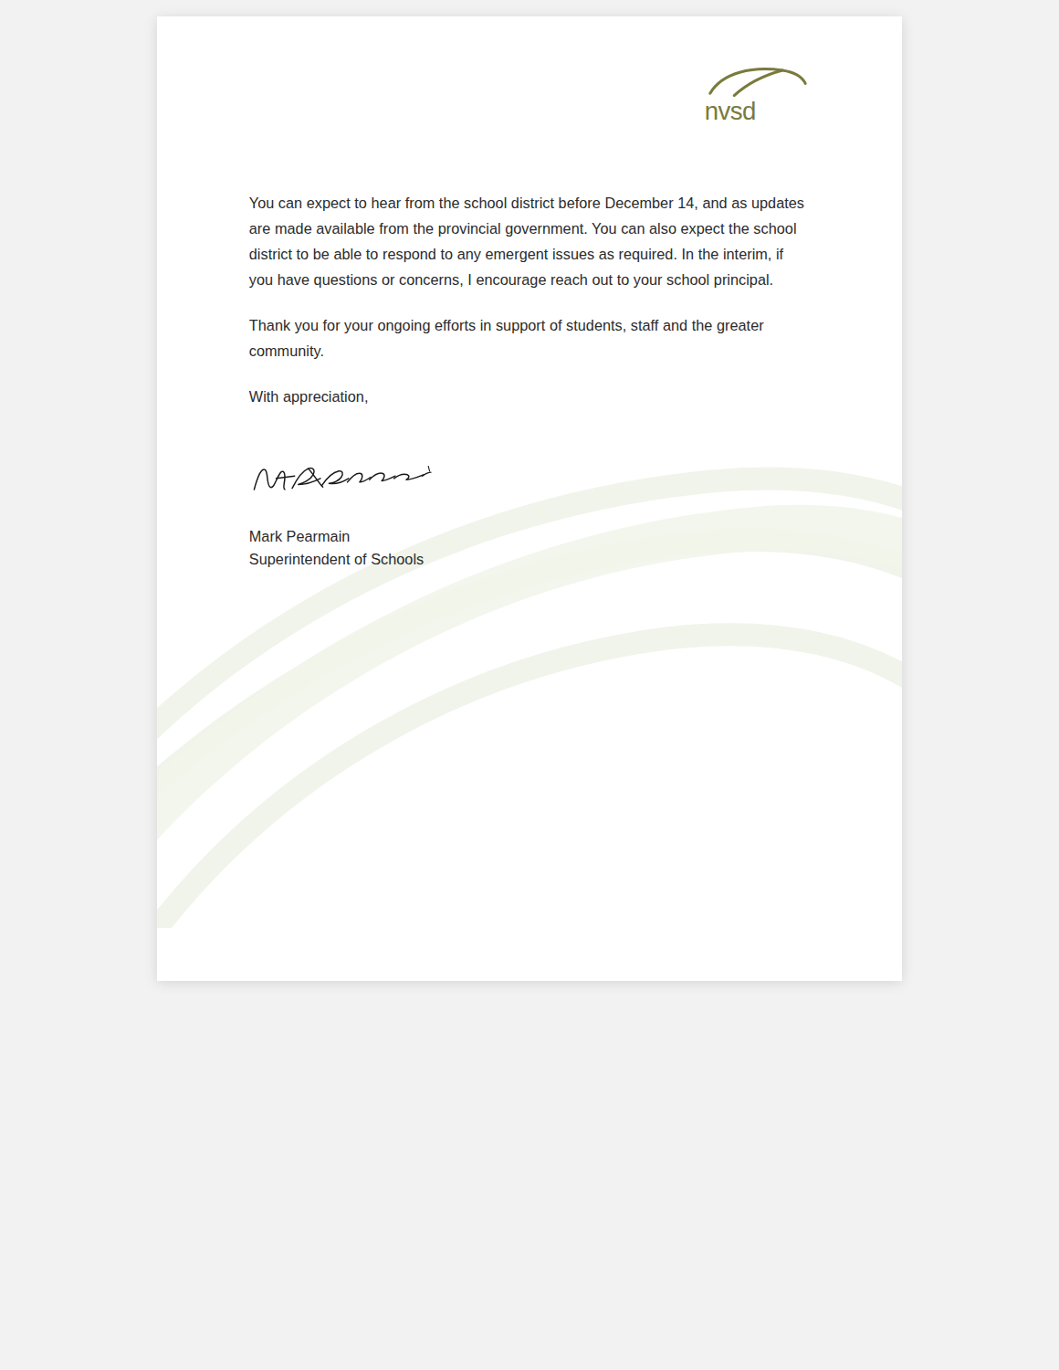nvsd
You can expect to hear from the school district before December 14, and as updates are made available from the provincial government. You can also expect the school district to be able to respond to any emergent issues as required. In the interim, if you have questions or concerns, I encourage reach out to your school principal.
Thank you for your ongoing efforts in support of students, staff and the greater community.
With appreciation,
Mark Pearmain Superintendent of Schools